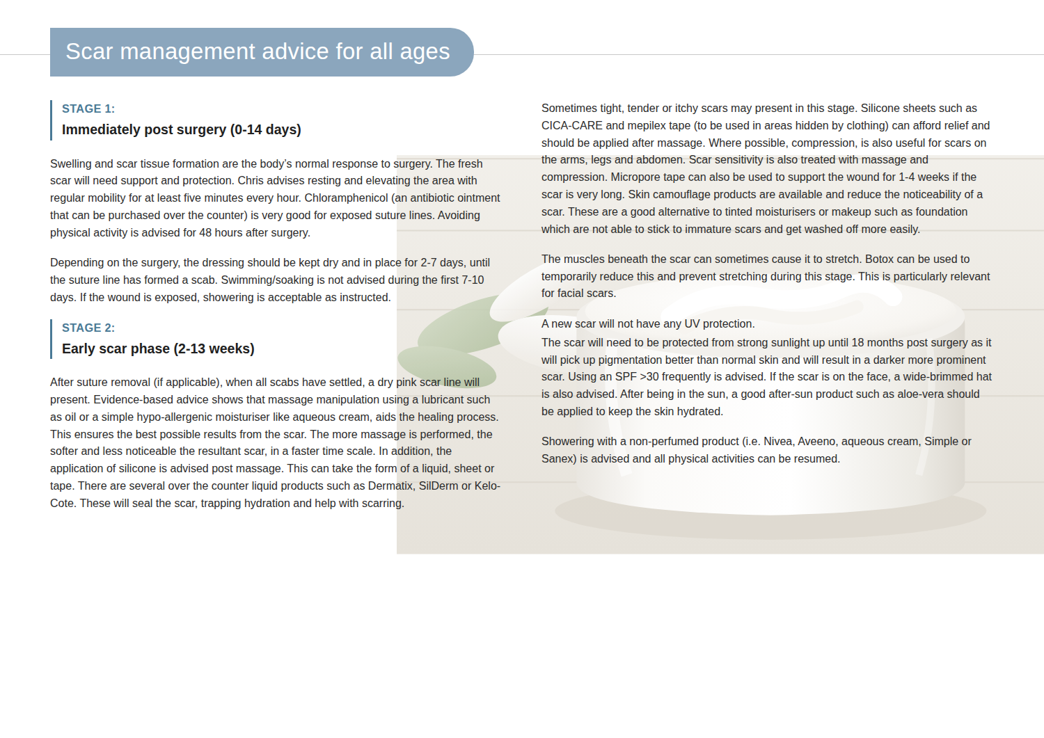Scar management advice for all ages
STAGE 1: Immediately post surgery (0-14 days)
Swelling and scar tissue formation are the body’s normal response to surgery. The fresh scar will need support and protection. Chris advises resting and elevating the area with regular mobility for at least five minutes every hour. Chloramphenicol (an antibiotic ointment that can be purchased over the counter) is very good for exposed suture lines. Avoiding physical activity is advised for 48 hours after surgery.
Depending on the surgery, the dressing should be kept dry and in place for 2-7 days, until the suture line has formed a scab. Swimming/soaking is not advised during the first 7-10 days. If the wound is exposed, showering is acceptable as instructed.
STAGE 2: Early scar phase (2-13 weeks)
After suture removal (if applicable), when all scabs have settled, a dry pink scar line will present. Evidence-based advice shows that massage manipulation using a lubricant such as oil or a simple hypo-allergenic moisturiser like aqueous cream, aids the healing process. This ensures the best possible results from the scar. The more massage is performed, the softer and less noticeable the resultant scar, in a faster time scale. In addition, the application of silicone is advised post massage. This can take the form of a liquid, sheet or tape. There are several over the counter liquid products such as Dermatix, SilDerm or Kelo-Cote. These will seal the scar, trapping hydration and help with scarring.
Sometimes tight, tender or itchy scars may present in this stage. Silicone sheets such as CICA-CARE and mepilex tape (to be used in areas hidden by clothing) can afford relief and should be applied after massage. Where possible, compression, is also useful for scars on the arms, legs and abdomen. Scar sensitivity is also treated with massage and compression. Micropore tape can also be used to support the wound for 1-4 weeks if the scar is very long. Skin camouflage products are available and reduce the noticeability of a scar. These are a good alternative to tinted moisturisers or makeup such as foundation which are not able to stick to immature scars and get washed off more easily.
The muscles beneath the scar can sometimes cause it to stretch. Botox can be used to temporarily reduce this and prevent stretching during this stage. This is particularly relevant for facial scars.
A new scar will not have any UV protection.
The scar will need to be protected from strong sunlight up until 18 months post surgery as it will pick up pigmentation better than normal skin and will result in a darker more prominent scar. Using an SPF >30 frequently is advised. If the scar is on the face, a wide-brimmed hat is also advised. After being in the sun, a good after-sun product such as aloe-vera should be applied to keep the skin hydrated.
Showering with a non-perfumed product (i.e. Nivea, Aveeno, aqueous cream, Simple or Sanex) is advised and all physical activities can be resumed.